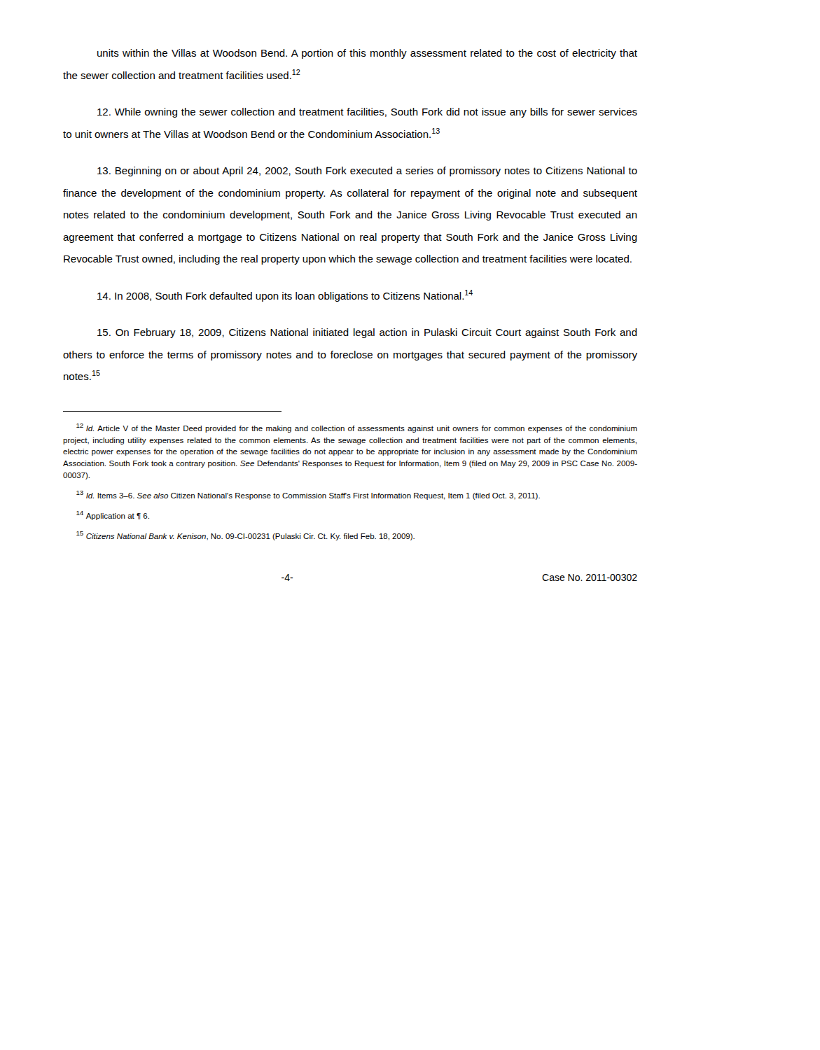units within the Villas at Woodson Bend. A portion of this monthly assessment related to the cost of electricity that the sewer collection and treatment facilities used.12
12. While owning the sewer collection and treatment facilities, South Fork did not issue any bills for sewer services to unit owners at The Villas at Woodson Bend or the Condominium Association.13
13. Beginning on or about April 24, 2002, South Fork executed a series of promissory notes to Citizens National to finance the development of the condominium property. As collateral for repayment of the original note and subsequent notes related to the condominium development, South Fork and the Janice Gross Living Revocable Trust executed an agreement that conferred a mortgage to Citizens National on real property that South Fork and the Janice Gross Living Revocable Trust owned, including the real property upon which the sewage collection and treatment facilities were located.
14. In 2008, South Fork defaulted upon its loan obligations to Citizens National.14
15. On February 18, 2009, Citizens National initiated legal action in Pulaski Circuit Court against South Fork and others to enforce the terms of promissory notes and to foreclose on mortgages that secured payment of the promissory notes.15
12 Id. Article V of the Master Deed provided for the making and collection of assessments against unit owners for common expenses of the condominium project, including utility expenses related to the common elements. As the sewage collection and treatment facilities were not part of the common elements, electric power expenses for the operation of the sewage facilities do not appear to be appropriate for inclusion in any assessment made by the Condominium Association. South Fork took a contrary position. See Defendants' Responses to Request for Information, Item 9 (filed on May 29, 2009 in PSC Case No. 2009-00037).
13 Id. Items 3–6. See also Citizen National's Response to Commission Staff's First Information Request, Item 1 (filed Oct. 3, 2011).
14 Application at ¶ 6.
15 Citizens National Bank v. Kenison, No. 09-CI-00231 (Pulaski Cir. Ct. Ky. filed Feb. 18, 2009).
-4- Case No. 2011-00302